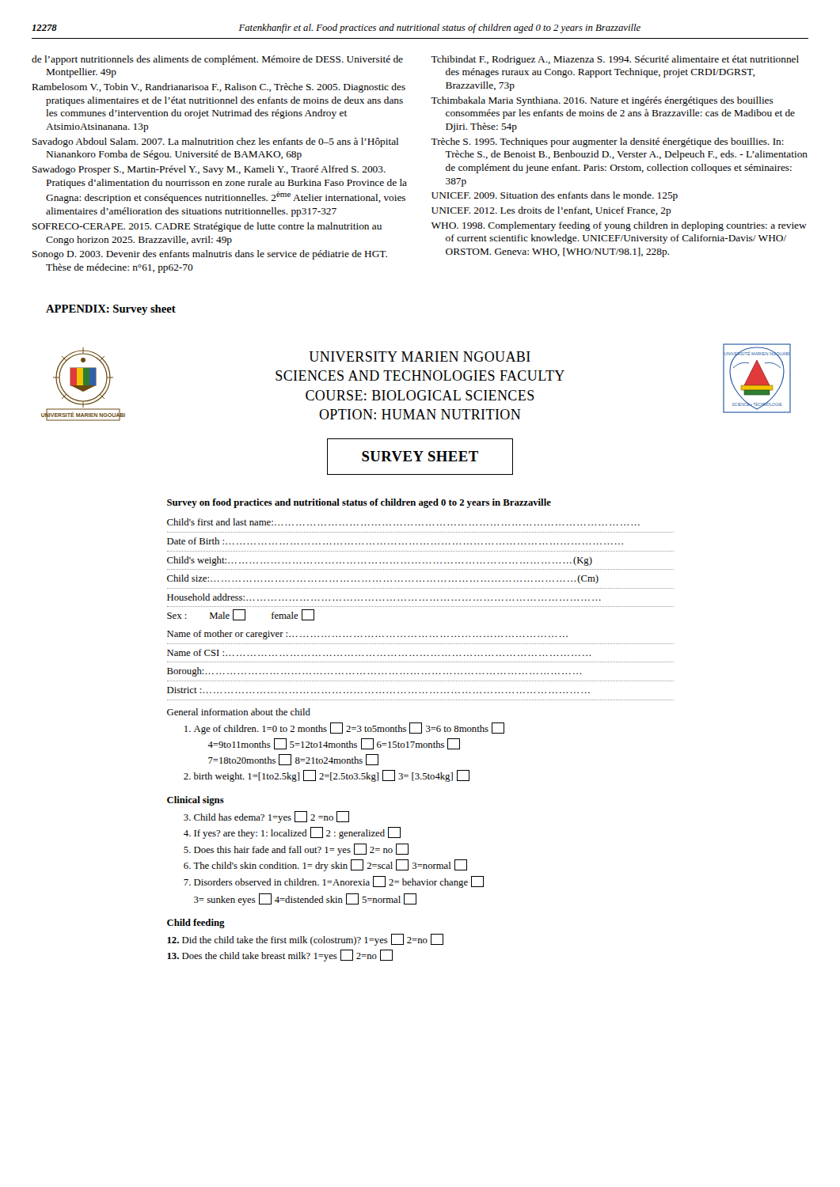12278 Fatenkhanfir et al. Food practices and nutritional status of children aged 0 to 2 years in Brazzaville
de l’apport nutritionnels des aliments de complément. Mémoire de DESS. Université de Montpellier. 49p
Rambelosom V., Tobin V., Randrianarisoa F., Ralison C., Trèche S. 2005. Diagnostic des pratiques alimentaires et de l’état nutritionnel des enfants de moins de deux ans dans les communes d’intervention du orojet Nutrimad des régions Androy et AtsimioAtsinanana. 13p
Savadogo Abdoul Salam. 2007. La malnutrition chez les enfants de 0–5 ans à l’Hôpital Nianankoro Fomba de Ségou. Université de BAMAKO, 68p
Sawadogo Prosper S., Martin-Prével Y., Savy M., Kameli Y., Traoré Alfred S. 2003. Pratiques d’alimentation du nourrisson en zone rurale au Burkina Faso Province de la Gnagna: description et conséquences nutritionnelles. 2ème Atelier international, voies alimentaires d’amélioration des situations nutritionnelles. pp317-327
SOFRECO-CERAPE. 2015. CADRE Stratégique de lutte contre la malnutrition au Congo horizon 2025. Brazzaville, avril: 49p
Sonogo D. 2003. Devenir des enfants malnutris dans le service de pédiatrie de HGT. Thèse de médecine: n°61, pp62-70
Tchibindat F., Rodriguez A., Miazenza S. 1994. Sécurité alimentaire et état nutritionnel des ménages ruraux au Congo. Rapport Technique, projet CRDI/DGRST, Brazzaville, 73p
Tchimbakala Maria Synthiana. 2016. Nature et ingérés énergétiques des bouillies consommées par les enfants de moins de 2 ans à Brazzaville: cas de Madibou et de Djiri. Thèse: 54p
Trèche S. 1995. Techniques pour augmenter la densité énergétique des bouillies. In: Trèche S., de Benoist B., Benbouzid D., Verster A., Delpeuch F., eds. - L’alimentation de complément du jeune enfant. Paris: Orstom, collection colloques et séminaires: 387p
UNICEF. 2009. Situation des enfants dans le monde. 125p
UNICEF. 2012. Les droits de l’enfant, Unicef France, 2p
WHO. 1998. Complementary feeding of young children in deploping countries: a review of current scientific knowledge. UNICEF/University of California-Davis/ WHO/ ORSTOM. Geneva: WHO, [WHO/NUT/98.1], 228p.
APPENDIX: Survey sheet
UNIVERSITÉ MARIEN NGOUABI
UNIVERSITY MARIEN NGOUABI
SCIENCES AND TECHNOLOGIES FACULTY
COURSE: BIOLOGICAL SCIENCES
OPTION: HUMAN NUTRITION
SURVEY SHEET
UNIVERSITÉ MARIEN NGOUABI SCIENCE • TECHNOLOGIE
Survey on food practices and nutritional status of children aged 0 to 2 years in Brazzaville
Child's first and last name:…………………………………………………………………………………………
Date of Birth :…………………………………………………………………………………………………
Child's weight:……………………………………………………………………………………(Kg)
Child size:…………………………………………………………………………………………(Cm)
Household address:………………………………………………………………………………………
Sex :Male female
Name of mother or caregiver :……………………………………………………………………
Name of CSI :…………………………………………………………………………………………
Borough:……………………………………………………………………………………………
District :………………………………………………………………………………………………
General information about the child
Age of children. 1=0 to 2 months 2=3 to5months 3=6 to 8months
4=9to11months 5=12to14months 6=15to17months
7=18to20months 8=21to24months
birth weight. 1=[1to2.5kg] 2=[2.5to3.5kg] 3= [3.5to4kg]
Clinical signs
Child has edema? 1=yes 2 =no
If yes? are they: 1: localized 2 : generalized
Does this hair fade and fall out? 1= yes 2= no
The child's skin condition. 1= dry skin 2=scal 3=normal
Disorders observed in children. 1=Anorexia 2= behavior change
3= sunken eyes 4=distended skin 5=normal
Child feeding
12. Did the child take the first milk (colostrum)? 1=yes 2=no
13. Does the child take breast milk? 1=yes 2=no